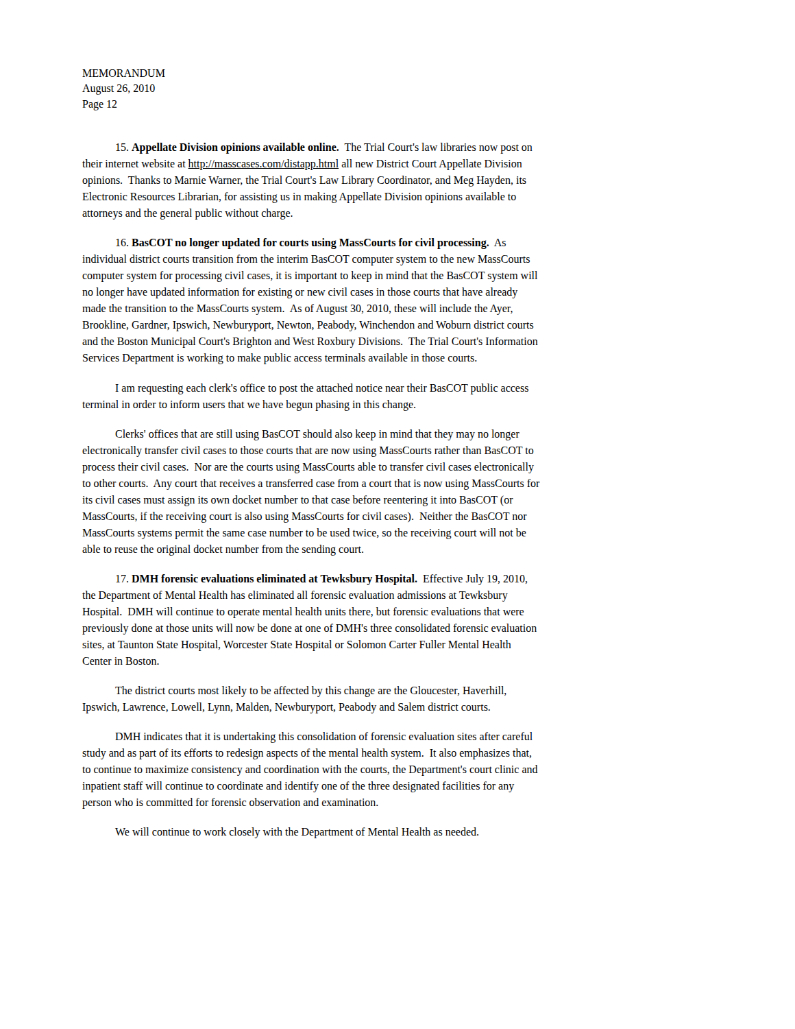MEMORANDUM
August 26, 2010
Page 12
15. Appellate Division opinions available online. The Trial Court's law libraries now post on their internet website at http://masscases.com/distapp.html all new District Court Appellate Division opinions. Thanks to Marnie Warner, the Trial Court's Law Library Coordinator, and Meg Hayden, its Electronic Resources Librarian, for assisting us in making Appellate Division opinions available to attorneys and the general public without charge.
16. BasCOT no longer updated for courts using MassCourts for civil processing. As individual district courts transition from the interim BasCOT computer system to the new MassCourts computer system for processing civil cases, it is important to keep in mind that the BasCOT system will no longer have updated information for existing or new civil cases in those courts that have already made the transition to the MassCourts system. As of August 30, 2010, these will include the Ayer, Brookline, Gardner, Ipswich, Newburyport, Newton, Peabody, Winchendon and Woburn district courts and the Boston Municipal Court's Brighton and West Roxbury Divisions. The Trial Court's Information Services Department is working to make public access terminals available in those courts.
I am requesting each clerk's office to post the attached notice near their BasCOT public access terminal in order to inform users that we have begun phasing in this change.
Clerks' offices that are still using BasCOT should also keep in mind that they may no longer electronically transfer civil cases to those courts that are now using MassCourts rather than BasCOT to process their civil cases. Nor are the courts using MassCourts able to transfer civil cases electronically to other courts. Any court that receives a transferred case from a court that is now using MassCourts for its civil cases must assign its own docket number to that case before reentering it into BasCOT (or MassCourts, if the receiving court is also using MassCourts for civil cases). Neither the BasCOT nor MassCourts systems permit the same case number to be used twice, so the receiving court will not be able to reuse the original docket number from the sending court.
17. DMH forensic evaluations eliminated at Tewksbury Hospital. Effective July 19, 2010, the Department of Mental Health has eliminated all forensic evaluation admissions at Tewksbury Hospital. DMH will continue to operate mental health units there, but forensic evaluations that were previously done at those units will now be done at one of DMH's three consolidated forensic evaluation sites, at Taunton State Hospital, Worcester State Hospital or Solomon Carter Fuller Mental Health Center in Boston.
The district courts most likely to be affected by this change are the Gloucester, Haverhill, Ipswich, Lawrence, Lowell, Lynn, Malden, Newburyport, Peabody and Salem district courts.
DMH indicates that it is undertaking this consolidation of forensic evaluation sites after careful study and as part of its efforts to redesign aspects of the mental health system. It also emphasizes that, to continue to maximize consistency and coordination with the courts, the Department's court clinic and inpatient staff will continue to coordinate and identify one of the three designated facilities for any person who is committed for forensic observation and examination.
We will continue to work closely with the Department of Mental Health as needed.